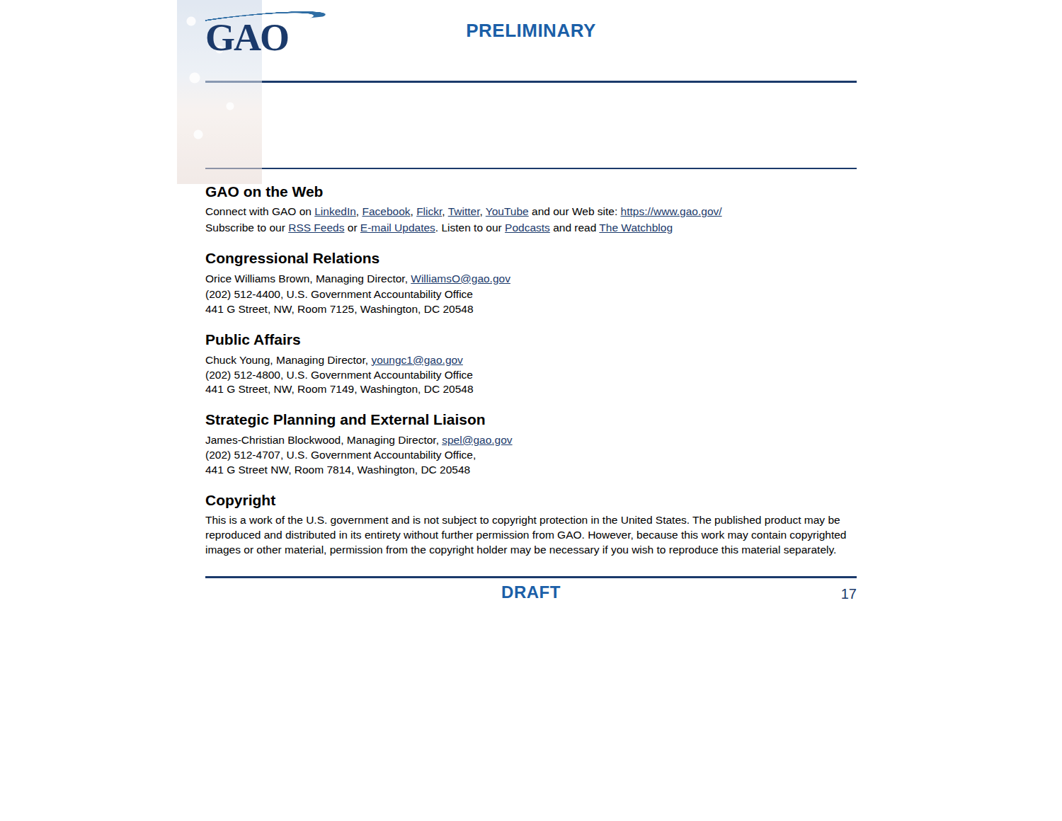GAO
PRELIMINARY
GAO on the Web
Connect with GAO on LinkedIn, Facebook, Flickr, Twitter, YouTube and our Web site: https://www.gao.gov/
Subscribe to our RSS Feeds or E-mail Updates. Listen to our Podcasts and read The Watchblog
Congressional Relations
Orice Williams Brown, Managing Director, WilliamsO@gao.gov
(202) 512-4400, U.S. Government Accountability Office
441 G Street, NW, Room 7125, Washington, DC 20548
Public Affairs
Chuck Young, Managing Director, youngc1@gao.gov
(202) 512-4800, U.S. Government Accountability Office
441 G Street, NW, Room 7149, Washington, DC 20548
Strategic Planning and External Liaison
James-Christian Blockwood, Managing Director, spel@gao.gov
(202) 512-4707, U.S. Government Accountability Office,
441 G Street NW, Room 7814, Washington, DC 20548
Copyright
This is a work of the U.S. government and is not subject to copyright protection in the United States. The published product may be reproduced and distributed in its entirety without further permission from GAO. However, because this work may contain copyrighted images or other material, permission from the copyright holder may be necessary if you wish to reproduce this material separately.
DRAFT 17